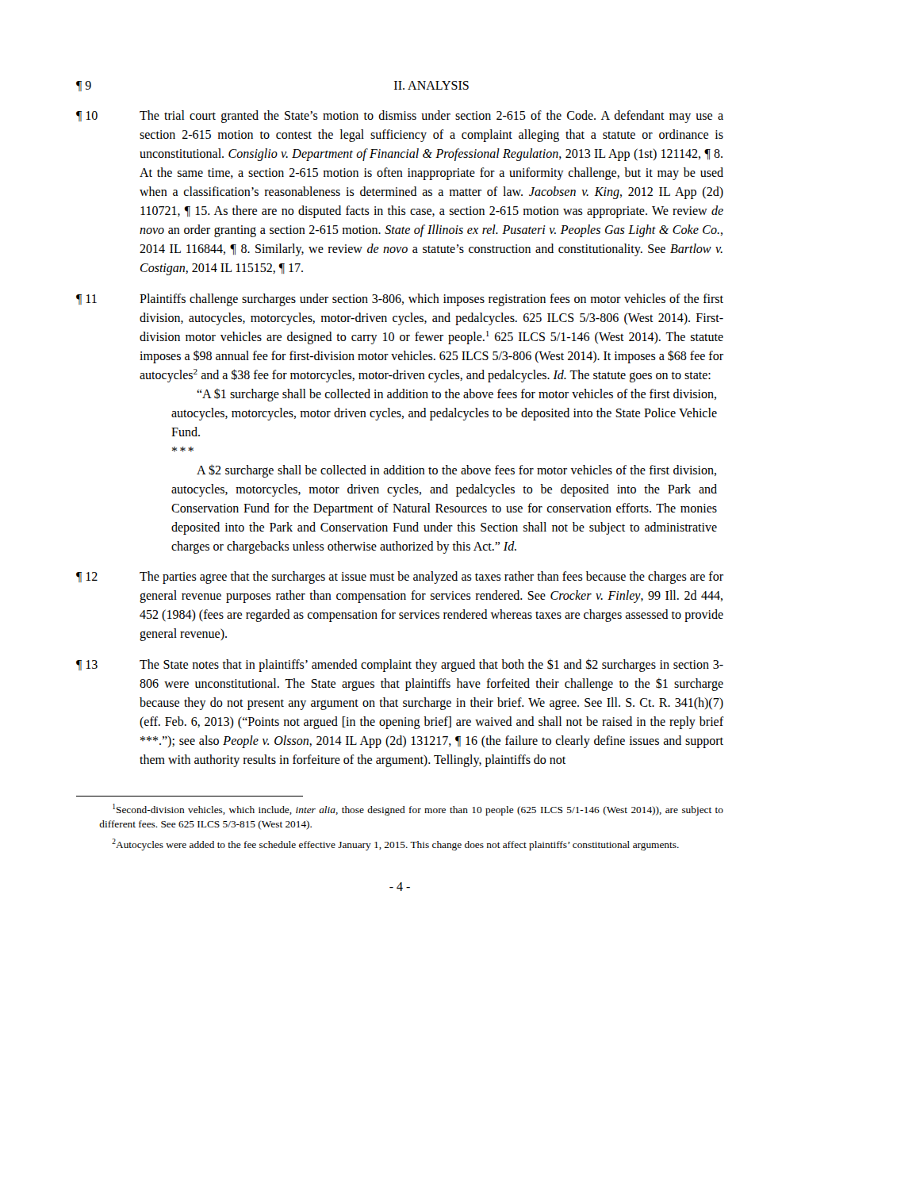¶ 9
II. ANALYSIS
¶ 10
The trial court granted the State’s motion to dismiss under section 2-615 of the Code. A defendant may use a section 2-615 motion to contest the legal sufficiency of a complaint alleging that a statute or ordinance is unconstitutional. Consiglio v. Department of Financial & Professional Regulation, 2013 IL App (1st) 121142, ¶ 8. At the same time, a section 2-615 motion is often inappropriate for a uniformity challenge, but it may be used when a classification’s reasonableness is determined as a matter of law. Jacobsen v. King, 2012 IL App (2d) 110721, ¶ 15. As there are no disputed facts in this case, a section 2-615 motion was appropriate. We review de novo an order granting a section 2-615 motion. State of Illinois ex rel. Pusateri v. Peoples Gas Light & Coke Co., 2014 IL 116844, ¶ 8. Similarly, we review de novo a statute’s construction and constitutionality. See Bartlow v. Costigan, 2014 IL 115152, ¶ 17.
¶ 11
Plaintiffs challenge surcharges under section 3-806, which imposes registration fees on motor vehicles of the first division, autocycles, motorcycles, motor-driven cycles, and pedalcycles. 625 ILCS 5/3-806 (West 2014). First-division motor vehicles are designed to carry 10 or fewer people.1 625 ILCS 5/1-146 (West 2014). The statute imposes a $98 annual fee for first-division motor vehicles. 625 ILCS 5/3-806 (West 2014). It imposes a $68 fee for autocycles2 and a $38 fee for motorcycles, motor-driven cycles, and pedalcycles. Id. The statute goes on to state:
“A $1 surcharge shall be collected in addition to the above fees for motor vehicles of the first division, autocycles, motorcycles, motor driven cycles, and pedalcycles to be deposited into the State Police Vehicle Fund.
***
A $2 surcharge shall be collected in addition to the above fees for motor vehicles of the first division, autocycles, motorcycles, motor driven cycles, and pedalcycles to be deposited into the Park and Conservation Fund for the Department of Natural Resources to use for conservation efforts. The monies deposited into the Park and Conservation Fund under this Section shall not be subject to administrative charges or chargebacks unless otherwise authorized by this Act.” Id.
¶ 12
The parties agree that the surcharges at issue must be analyzed as taxes rather than fees because the charges are for general revenue purposes rather than compensation for services rendered. See Crocker v. Finley, 99 Ill. 2d 444, 452 (1984) (fees are regarded as compensation for services rendered whereas taxes are charges assessed to provide general revenue).
¶ 13
The State notes that in plaintiffs’ amended complaint they argued that both the $1 and $2 surcharges in section 3-806 were unconstitutional. The State argues that plaintiffs have forfeited their challenge to the $1 surcharge because they do not present any argument on that surcharge in their brief. We agree. See Ill. S. Ct. R. 341(h)(7) (eff. Feb. 6, 2013) (“Points not argued [in the opening brief] are waived and shall not be raised in the reply brief ***.”); see also People v. Olsson, 2014 IL App (2d) 131217, ¶ 16 (the failure to clearly define issues and support them with authority results in forfeiture of the argument). Tellingly, plaintiffs do not
1Second-division vehicles, which include, inter alia, those designed for more than 10 people (625 ILCS 5/1-146 (West 2014)), are subject to different fees. See 625 ILCS 5/3-815 (West 2014).
2Autocycles were added to the fee schedule effective January 1, 2015. This change does not affect plaintiffs’ constitutional arguments.
- 4 -